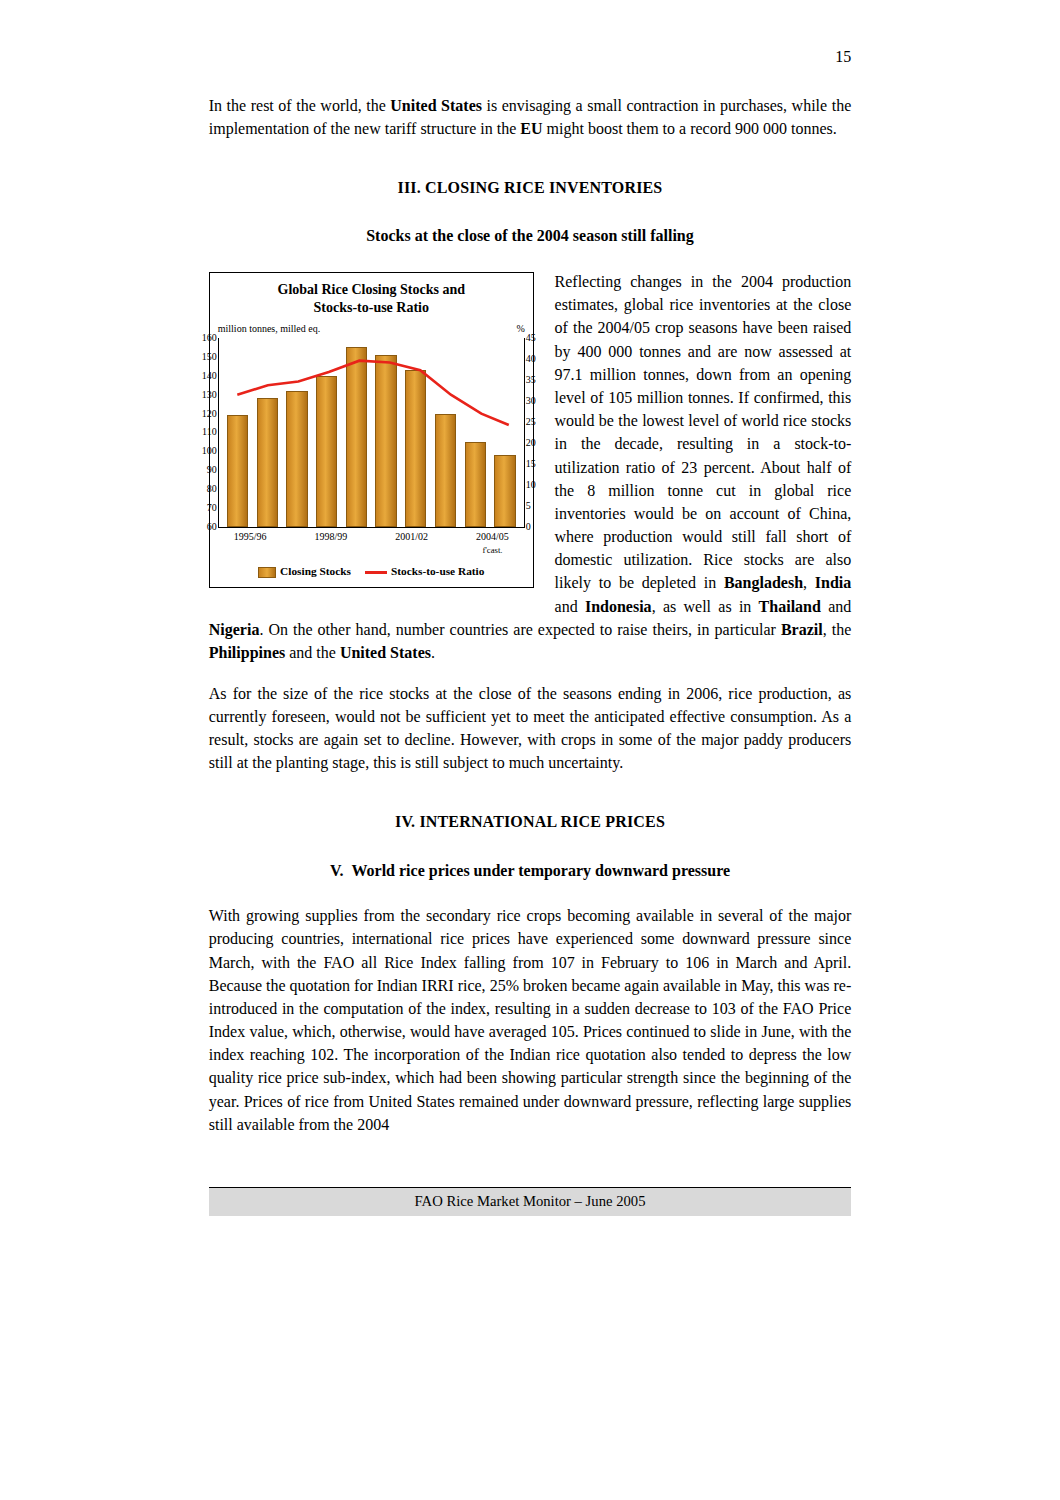15
In the rest of the world, the United States is envisaging a small contraction in purchases, while the implementation of the new tariff structure in the EU might boost them to a record 900 000 tonnes.
III. CLOSING RICE INVENTORIES
Stocks at the close of the 2004 season still falling
Global Rice Closing Stocks and
Stocks-to-use Ratio
million tonnes, milled eq. %
160 150 140 130 120 110 100 90 80 70 60
45 40 35 30 25 20 15 10 5 0
1995/96 1998/99 2001/02 2004/05f'cast.
Closing Stocks Stocks-to-use Ratio
Reflecting changes in the 2004 production estimates, global rice inventories at the close of the 2004/05 crop seasons have been raised by 400 000 tonnes and are now assessed at 97.1 million tonnes, down from an opening level of 105 million tonnes. If confirmed, this would be the lowest level of world rice stocks in the decade, resulting in a stock-to-utilization ratio of 23 percent. About half of the 8 million tonne cut in global rice inventories would be on account of China, where production would still fall short of domestic utilization. Rice stocks are also likely to be depleted in Bangladesh, India and Indonesia, as well as in Thailand and Nigeria. On the other hand, number countries are expected to raise theirs, in particular Brazil, the Philippines and the United States.
As for the size of the rice stocks at the close of the seasons ending in 2006, rice production, as currently foreseen, would not be sufficient yet to meet the anticipated effective consumption. As a result, stocks are again set to decline. However, with crops in some of the major paddy producers still at the planting stage, this is still subject to much uncertainty.
IV. INTERNATIONAL RICE PRICES
V. World rice prices under temporary downward pressure
With growing supplies from the secondary rice crops becoming available in several of the major producing countries, international rice prices have experienced some downward pressure since March, with the FAO all Rice Index falling from 107 in February to 106 in March and April. Because the quotation for Indian IRRI rice, 25% broken became again available in May, this was re-introduced in the computation of the index, resulting in a sudden decrease to 103 of the FAO Price Index value, which, otherwise, would have averaged 105. Prices continued to slide in June, with the index reaching 102. The incorporation of the Indian rice quotation also tended to depress the low quality rice price sub-index, which had been showing particular strength since the beginning of the year. Prices of rice from United States remained under downward pressure, reflecting large supplies still available from the 2004
FAO Rice Market Monitor – June 2005